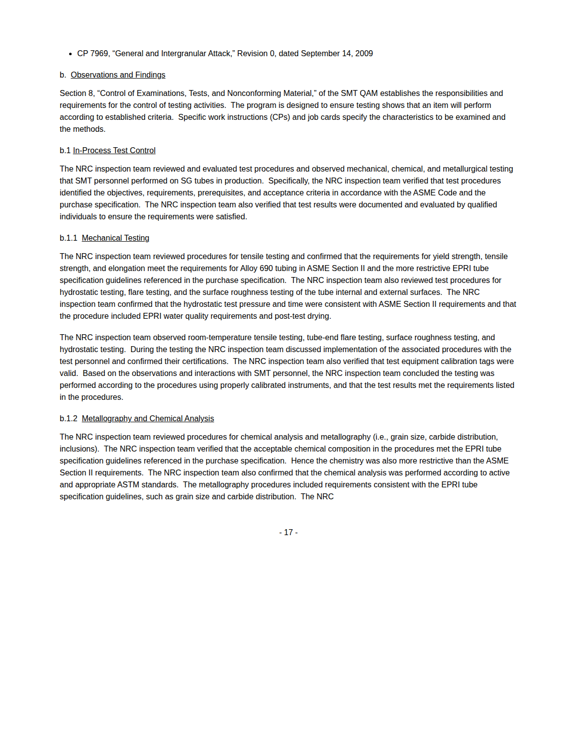CP 7969, “General and Intergranular Attack,” Revision 0, dated September 14, 2009
b. Observations and Findings
Section 8, “Control of Examinations, Tests, and Nonconforming Material,” of the SMT QAM establishes the responsibilities and requirements for the control of testing activities. The program is designed to ensure testing shows that an item will perform according to established criteria. Specific work instructions (CPs) and job cards specify the characteristics to be examined and the methods.
b.1 In-Process Test Control
The NRC inspection team reviewed and evaluated test procedures and observed mechanical, chemical, and metallurgical testing that SMT personnel performed on SG tubes in production. Specifically, the NRC inspection team verified that test procedures identified the objectives, requirements, prerequisites, and acceptance criteria in accordance with the ASME Code and the purchase specification. The NRC inspection team also verified that test results were documented and evaluated by qualified individuals to ensure the requirements were satisfied.
b.1.1 Mechanical Testing
The NRC inspection team reviewed procedures for tensile testing and confirmed that the requirements for yield strength, tensile strength, and elongation meet the requirements for Alloy 690 tubing in ASME Section II and the more restrictive EPRI tube specification guidelines referenced in the purchase specification. The NRC inspection team also reviewed test procedures for hydrostatic testing, flare testing, and the surface roughness testing of the tube internal and external surfaces. The NRC inspection team confirmed that the hydrostatic test pressure and time were consistent with ASME Section II requirements and that the procedure included EPRI water quality requirements and post-test drying.
The NRC inspection team observed room-temperature tensile testing, tube-end flare testing, surface roughness testing, and hydrostatic testing. During the testing the NRC inspection team discussed implementation of the associated procedures with the test personnel and confirmed their certifications. The NRC inspection team also verified that test equipment calibration tags were valid. Based on the observations and interactions with SMT personnel, the NRC inspection team concluded the testing was performed according to the procedures using properly calibrated instruments, and that the test results met the requirements listed in the procedures.
b.1.2 Metallography and Chemical Analysis
The NRC inspection team reviewed procedures for chemical analysis and metallography (i.e., grain size, carbide distribution, inclusions). The NRC inspection team verified that the acceptable chemical composition in the procedures met the EPRI tube specification guidelines referenced in the purchase specification. Hence the chemistry was also more restrictive than the ASME Section II requirements. The NRC inspection team also confirmed that the chemical analysis was performed according to active and appropriate ASTM standards. The metallography procedures included requirements consistent with the EPRI tube specification guidelines, such as grain size and carbide distribution. The NRC
- 17 -